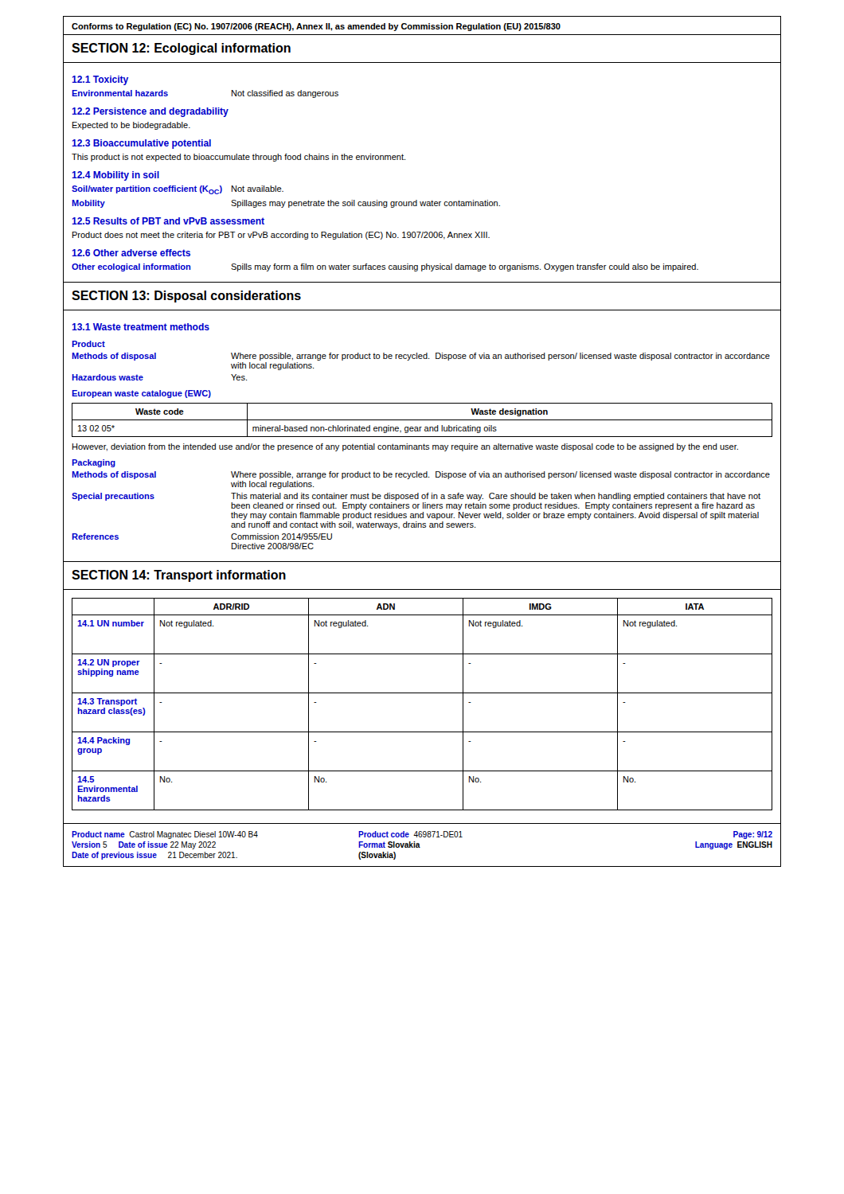Conforms to Regulation (EC) No. 1907/2006 (REACH), Annex II, as amended by Commission Regulation (EU) 2015/830
SECTION 12: Ecological information
12.1 Toxicity
Environmental hazards
Not classified as dangerous
12.2 Persistence and degradability
Expected to be biodegradable.
12.3 Bioaccumulative potential
This product is not expected to bioaccumulate through food chains in the environment.
12.4 Mobility in soil
Soil/water partition coefficient (KOC)
Not available.
Mobility
Spillages may penetrate the soil causing ground water contamination.
12.5 Results of PBT and vPvB assessment
Product does not meet the criteria for PBT or vPvB according to Regulation (EC) No. 1907/2006, Annex XIII.
12.6 Other adverse effects
Other ecological information
Spills may form a film on water surfaces causing physical damage to organisms. Oxygen transfer could also be impaired.
SECTION 13: Disposal considerations
13.1 Waste treatment methods
Product
Methods of disposal
Where possible, arrange for product to be recycled. Dispose of via an authorised person/ licensed waste disposal contractor in accordance with local regulations.
Hazardous waste
Yes.
European waste catalogue (EWC)
| Waste code | Waste designation |
| --- | --- |
| 13 02 05* | mineral-based non-chlorinated engine, gear and lubricating oils |
However, deviation from the intended use and/or the presence of any potential contaminants may require an alternative waste disposal code to be assigned by the end user.
Packaging
Methods of disposal
Where possible, arrange for product to be recycled. Dispose of via an authorised person/ licensed waste disposal contractor in accordance with local regulations.
Special precautions
This material and its container must be disposed of in a safe way. Care should be taken when handling emptied containers that have not been cleaned or rinsed out. Empty containers or liners may retain some product residues. Empty containers represent a fire hazard as they may contain flammable product residues and vapour. Never weld, solder or braze empty containers. Avoid dispersal of spilt material and runoff and contact with soil, waterways, drains and sewers.
References
Commission 2014/955/EU
Directive 2008/98/EC
SECTION 14: Transport information
| | ADR/RID | ADN | IMDG | IATA |
| --- | --- | --- | --- | --- |
| 14.1 UN number | Not regulated. | Not regulated. | Not regulated. | Not regulated. |
| 14.2 UN proper shipping name | - | - | - | - |
| 14.3 Transport hazard class(es) | - | - | - | - |
| 14.4 Packing group | - | - | - | - |
| 14.5 Environmental hazards | No. | No. | No. | No. |
Product name Castrol Magnatec Diesel 10W-40 B4
Product code 469871-DE01
Page: 9/12
Version 5 Date of issue 22 May 2022
Format Slovakia
Language ENGLISH
Date of previous issue 21 December 2021.
(Slovakia)